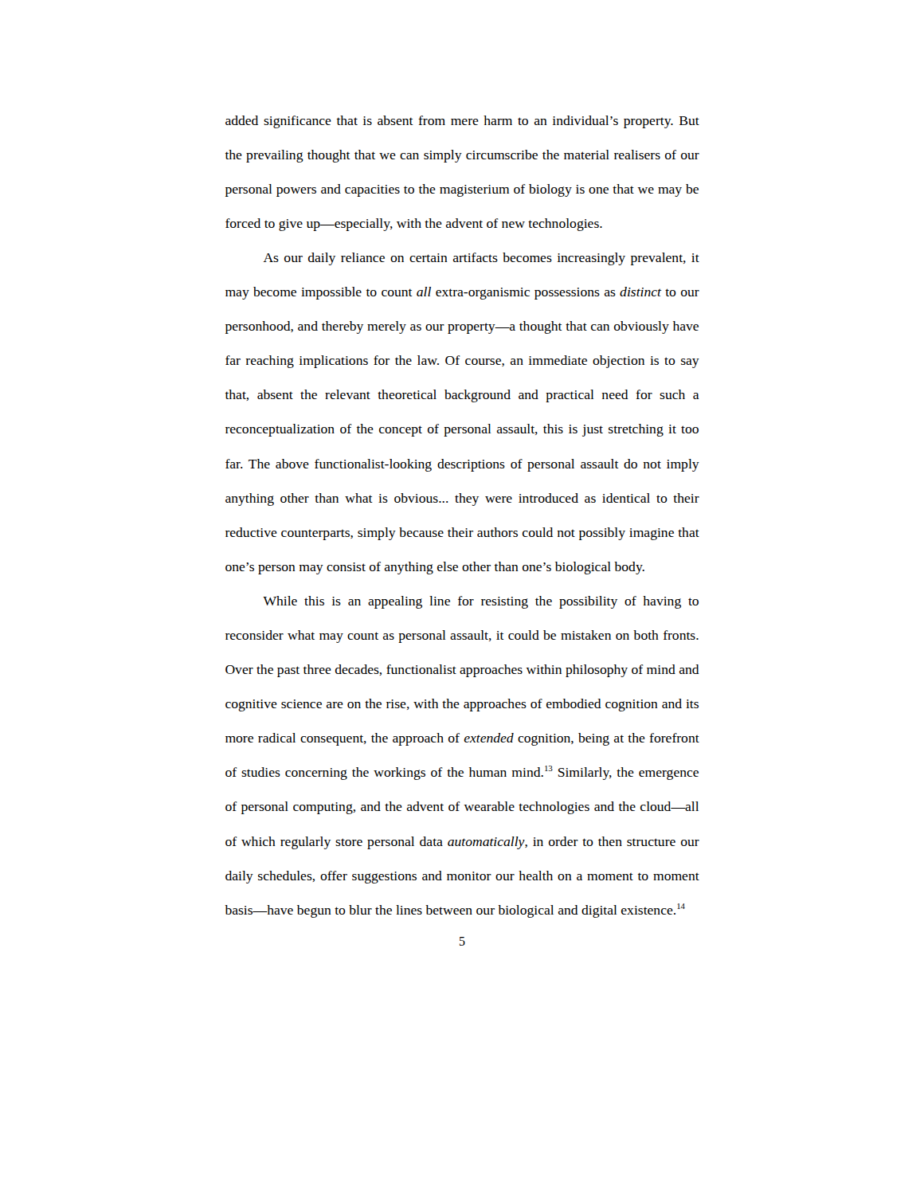added significance that is absent from mere harm to an individual’s property. But the prevailing thought that we can simply circumscribe the material realisers of our personal powers and capacities to the magisterium of biology is one that we may be forced to give up—especially, with the advent of new technologies.
As our daily reliance on certain artifacts becomes increasingly prevalent, it may become impossible to count all extra-organismic possessions as distinct to our personhood, and thereby merely as our property—a thought that can obviously have far reaching implications for the law. Of course, an immediate objection is to say that, absent the relevant theoretical background and practical need for such a reconceptualization of the concept of personal assault, this is just stretching it too far. The above functionalist-looking descriptions of personal assault do not imply anything other than what is obvious... they were introduced as identical to their reductive counterparts, simply because their authors could not possibly imagine that one’s person may consist of anything else other than one’s biological body.
While this is an appealing line for resisting the possibility of having to reconsider what may count as personal assault, it could be mistaken on both fronts. Over the past three decades, functionalist approaches within philosophy of mind and cognitive science are on the rise, with the approaches of embodied cognition and its more radical consequent, the approach of extended cognition, being at the forefront of studies concerning the workings of the human mind.13 Similarly, the emergence of personal computing, and the advent of wearable technologies and the cloud—all of which regularly store personal data automatically, in order to then structure our daily schedules, offer suggestions and monitor our health on a moment to moment basis—have begun to blur the lines between our biological and digital existence.14
5